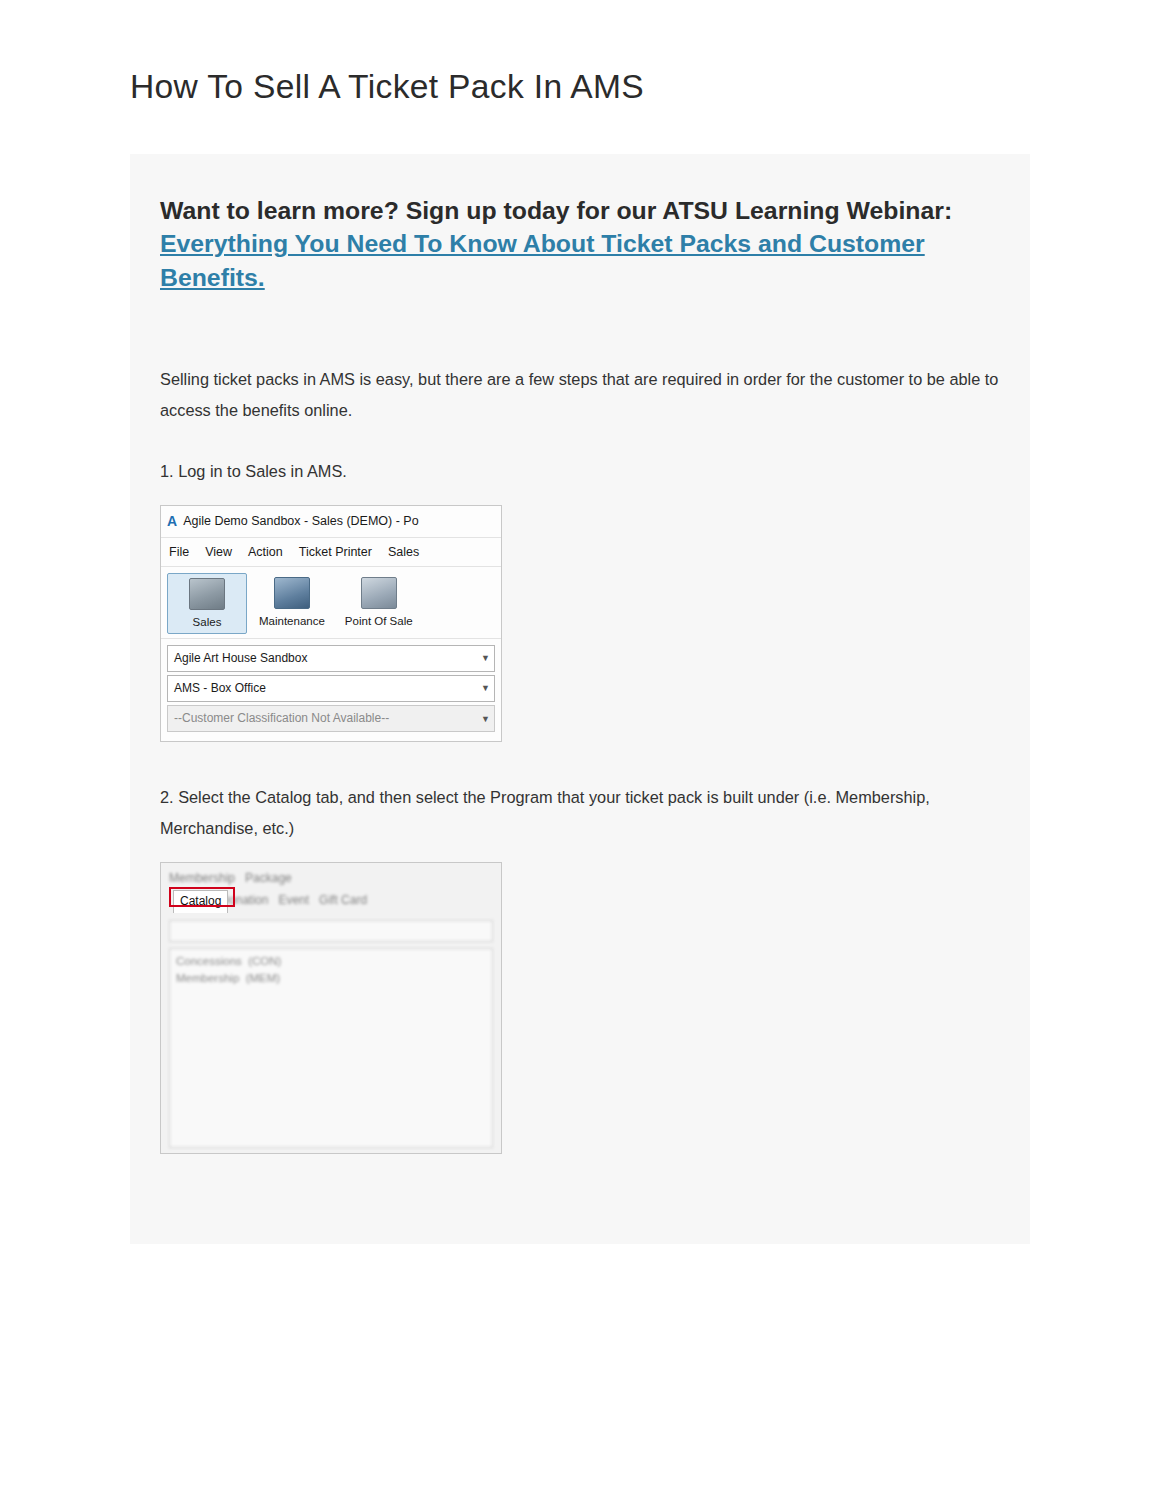How To Sell A Ticket Pack In AMS
Want to learn more? Sign up today for our ATSU Learning Webinar: Everything You Need To Know About Ticket Packs and Customer Benefits.
Selling ticket packs in AMS is easy, but there are a few steps that are required in order for the customer to be able to access the benefits online.
1. Log in to Sales in AMS.
A Agile Demo Sandbox - Sales (DEMO) - Po
File View Action Ticket Printer Sales
Sales
Maintenance
Point Of Sale
Agile Art House Sandbox▼
AMS - Box Office▼
--Customer Classification Not Available--▼
2. Select the Catalog tab, and then select the Program that your ticket pack is built under (i.e. Membership, Merchandise, etc.)
Membership Package
Catalog Donation Event Gift Card
Concessions (CON)
Membership (MEM)
Catalog